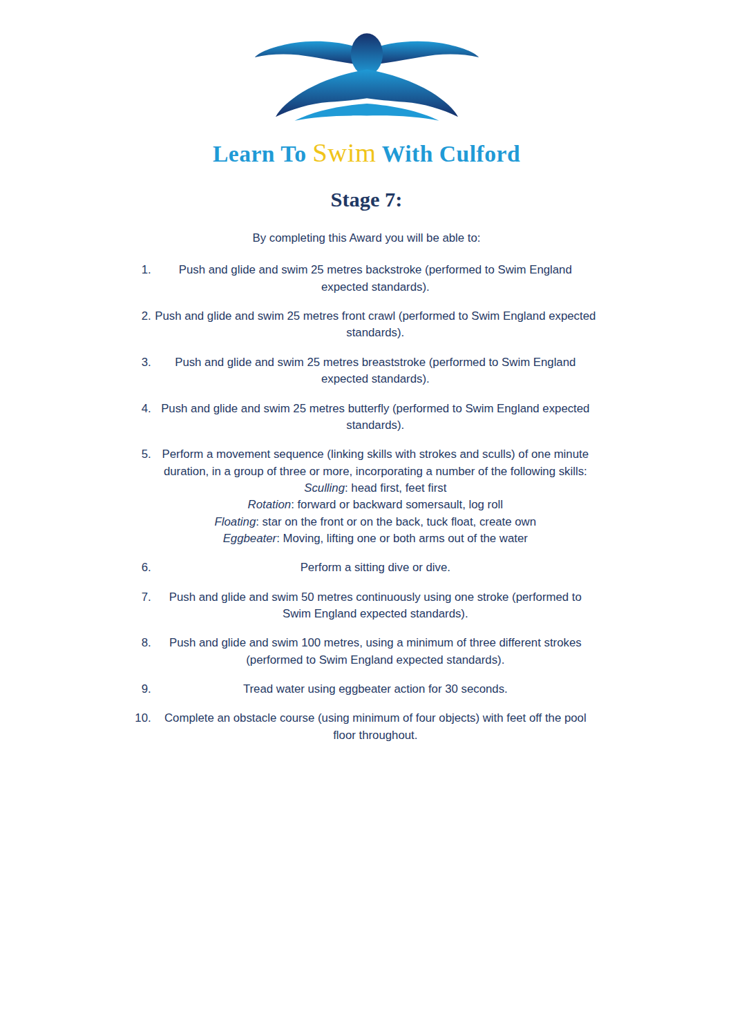Learn To Swim With Culford
Stage 7:
By completing this Award you will be able to:
Push and glide and swim 25 metres backstroke (performed to Swim England expected standards).
Push and glide and swim 25 metres front crawl (performed to Swim England expected standards).
Push and glide and swim 25 metres breaststroke (performed to Swim England expected standards).
Push and glide and swim 25 metres butterfly (performed to Swim England expected standards).
Perform a movement sequence (linking skills with strokes and sculls) of one minute duration, in a group of three or more, incorporating a number of the following skills: Sculling: head first, feet first
Rotation: forward or backward somersault, log roll
Floating: star on the front or on the back, tuck float, create own
Eggbeater: Moving, lifting one or both arms out of the water
Perform a sitting dive or dive.
Push and glide and swim 50 metres continuously using one stroke (performed to Swim England expected standards).
Push and glide and swim 100 metres, using a minimum of three different strokes (performed to Swim England expected standards).
Tread water using eggbeater action for 30 seconds.
Complete an obstacle course (using minimum of four objects) with feet off the pool floor throughout.